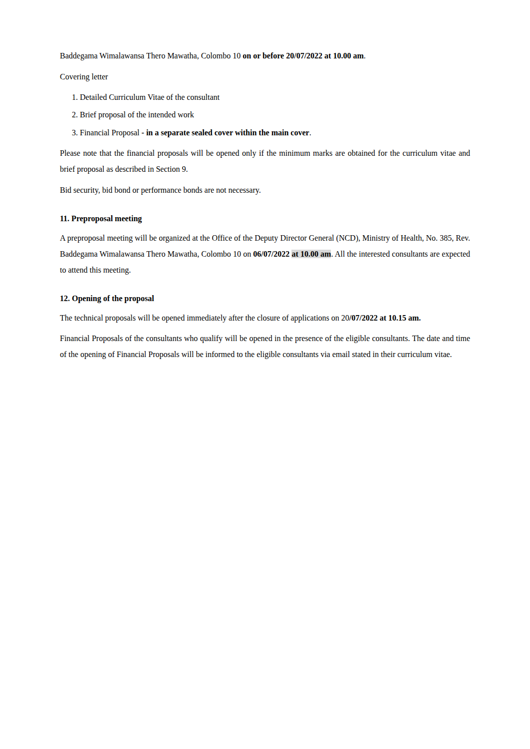Baddegama Wimalawansa Thero Mawatha, Colombo 10 on or before 20/07/2022 at 10.00 am.
Covering letter
Detailed Curriculum Vitae of the consultant
Brief proposal of the intended work
Financial Proposal - in a separate sealed cover within the main cover.
Please note that the financial proposals will be opened only if the minimum marks are obtained for the curriculum vitae and brief proposal as described in Section 9.
Bid security, bid bond or performance bonds are not necessary.
11. Preproposal meeting
A preproposal meeting will be organized at the Office of the Deputy Director General (NCD), Ministry of Health, No. 385, Rev. Baddegama Wimalawansa Thero Mawatha, Colombo 10 on 06/07/2022 at 10.00 am. All the interested consultants are expected to attend this meeting.
12. Opening of the proposal
The technical proposals will be opened immediately after the closure of applications on 20/07/2022 at 10.15 am.
Financial Proposals of the consultants who qualify will be opened in the presence of the eligible consultants. The date and time of the opening of Financial Proposals will be informed to the eligible consultants via email stated in their curriculum vitae.